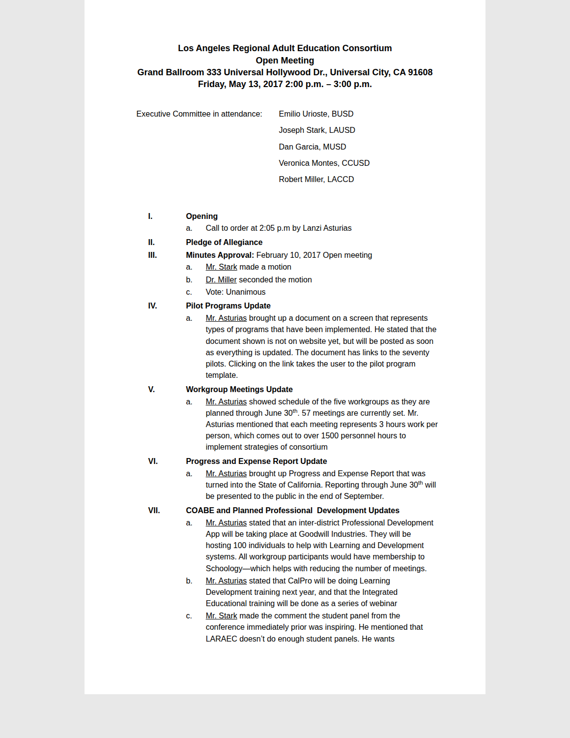Los Angeles Regional Adult Education Consortium Open Meeting Grand Ballroom 333 Universal Hollywood Dr., Universal City, CA 91608 Friday, May 13, 2017 2:00 p.m. – 3:00 p.m.
| Executive Committee in attendance: | Emilio Urioste, BUSD |
| | Joseph Stark, LAUSD |
| | Dan Garcia, MUSD |
| | Veronica Montes, CCUSD |
| | Robert Miller, LACCD |
I. Opening
a. Call to order at 2:05 p.m by Lanzi Asturias
II. Pledge of Allegiance
III. Minutes Approval: February 10, 2017 Open meeting
a. Mr. Stark made a motion
b. Dr. Miller seconded the motion
c. Vote: Unanimous
IV. Pilot Programs Update
a. Mr. Asturias brought up a document on a screen that represents types of programs that have been implemented. He stated that the document shown is not on website yet, but will be posted as soon as everything is updated. The document has links to the seventy pilots. Clicking on the link takes the user to the pilot program template.
V. Workgroup Meetings Update
a. Mr. Asturias showed schedule of the five workgroups as they are planned through June 30th. 57 meetings are currently set. Mr. Asturias mentioned that each meeting represents 3 hours work per person, which comes out to over 1500 personnel hours to implement strategies of consortium
VI. Progress and Expense Report Update
a. Mr. Asturias brought up Progress and Expense Report that was turned into the State of California. Reporting through June 30th will be presented to the public in the end of September.
VII. COABE and Planned Professional Development Updates
a. Mr. Asturias stated that an inter-district Professional Development App will be taking place at Goodwill Industries. They will be hosting 100 individuals to help with Learning and Development systems. All workgroup participants would have membership to Schoology—which helps with reducing the number of meetings.
b. Mr. Asturias stated that CalPro will be doing Learning Development training next year, and that the Integrated Educational training will be done as a series of webinar
c. Mr. Stark made the comment the student panel from the conference immediately prior was inspiring. He mentioned that LARAEC doesn’t do enough student panels. He wants